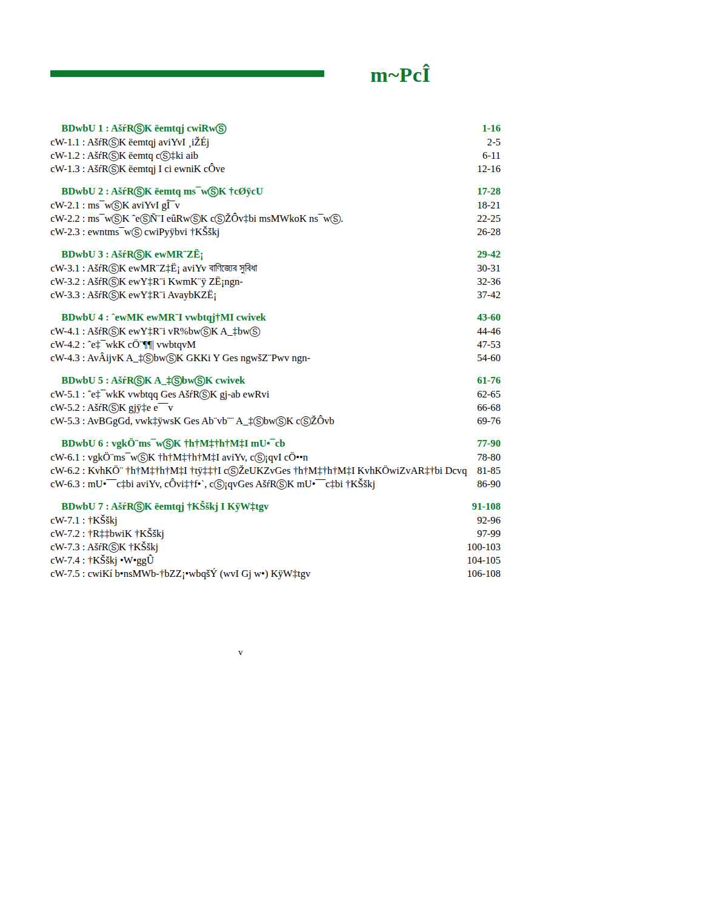m~PcÎ
| BDwbU 1 : AšŕRⓈK ëemtqj cwiRwⓈ | 1-16 |
| cW-1.1 : AšŕRⓈK ëemtqj aviYvI ¸iŽÉj | 2-5 |
| cW-1.2 : AšŕRⓈK ëemtq cⓈ‡ki aib | 6-11 |
| cW-1.3 : AšŕRⓈK ëemtqj I ci ewniK cÔve | 12-16 |
| BDwbU 2 : AšŕRⓈK ëemtq ms¯wⓈK †cØÿcU | 17-28 |
| cW-2.1 : ms¯wⓈK aviYvI gÎ¯v | 18-21 |
| cW-2.2 : ms¯wⓈK ˆeⓈÑ¨I eûRwⓈK cⓈŽÔv‡bi msMWkoK ns¯wⓈ. | 22-25 |
| cW-2.3 : ewntms¯wⓈ cwiPyÿbvi †KŠškj | 26-28 |
| BDwbU 3 : AšŕRⓈK ewMR¨ZË¡ | 29-42 |
| cW-3.1 : AšŕRⓈK ewMR¨Z‡Ë¡ aviYv বাণিজ্যের সুবিধা | 30-31 |
| cW-3.2 : AšŕRⓈK ewY‡R¨i KwmK¨ÿ ZË¡ngn- | 32-36 |
| cW-3.3 : AšŕRⓈK ewY‡R¨i AvaybKZË¡ | 37-42 |
| BDwbU 4 : ˆewMK ewMR¨I vwbtqj†MI cwivek | 43-60 |
| cW-4.1 : AšŕRⓈK ewY‡R¨i vR%bwⓈK A_‡bwⓈ | 44-46 |
| cW-4.2 : ˆe‡¯wkK cÖ¨¶¶/ vwbtqvM | 47-53 |
| cW-4.3 : AvÂijvK A_‡ⓈbwⓈK GKKi Y Ges ngwšZ¨Pwv ngn- | 54-60 |
| BDwbU 5 : AšŕRⓈK A_‡ⓈbwⓈK cwivek | 61-76 |
| cW-5.1 : ˆe‡¯wkK vwbtqq Ges AšŕRⓈK gj-ab ewRvi | 62-65 |
| cW-5.2 : AšŕRⓈK gjÿ‡e e¯¯v | 66-68 |
| cW-5.3 : AvBGgGd, vwk‡ÿwsK Ges Ab¨vb¨¨ A_‡ⓈbwⓈK cⓈŽÔvb | 69-76 |
| BDwbU 6 : vgkÖ¨ms¯wⓈK †h†M‡†h†M‡I mU•¯cb | 77-90 |
| cW-6.1 : vgkÖ¨ms¯wⓈK †h†M‡†h†M‡I aviYv, cⓈ¡qvI cÖ••n | 78-80 |
| cW-6.2 : KvhKÖ¨ †h†M‡†h†M‡I †tÿ‡‡†I cⓈŽeUKZvGes †h†M‡†h†M‡I KvhKÖwiZvAR‡†bi Dcvq | 81-85 |
| cW-6.3 : mU•¯¯c‡bi aviYv, cÔvi‡†f•`, cⓈ¡qvGes AšŕRⓈK mU•¯¯c‡bi †KŠškj | 86-90 |
| BDwbU 7 : AšŕRⓈK ëemtqj †KŠškj I KÿW‡tgv | 91-108 |
| cW-7.1 : †KŠškj | 92-96 |
| cW-7.2 : †R‡‡bwiK †KŠškj | 97-99 |
| cW-7.3 : AšŕRⓈK †KŠškj | 100-103 |
| cW-7.4 : †KŠškj •W•ggÛ | 104-105 |
| cW-7.5 : cwiKí b•nsMWb-†bZZ¡•wbqšÝ (wvI Gj w•) KÿW‡tgv | 106-108 |
v